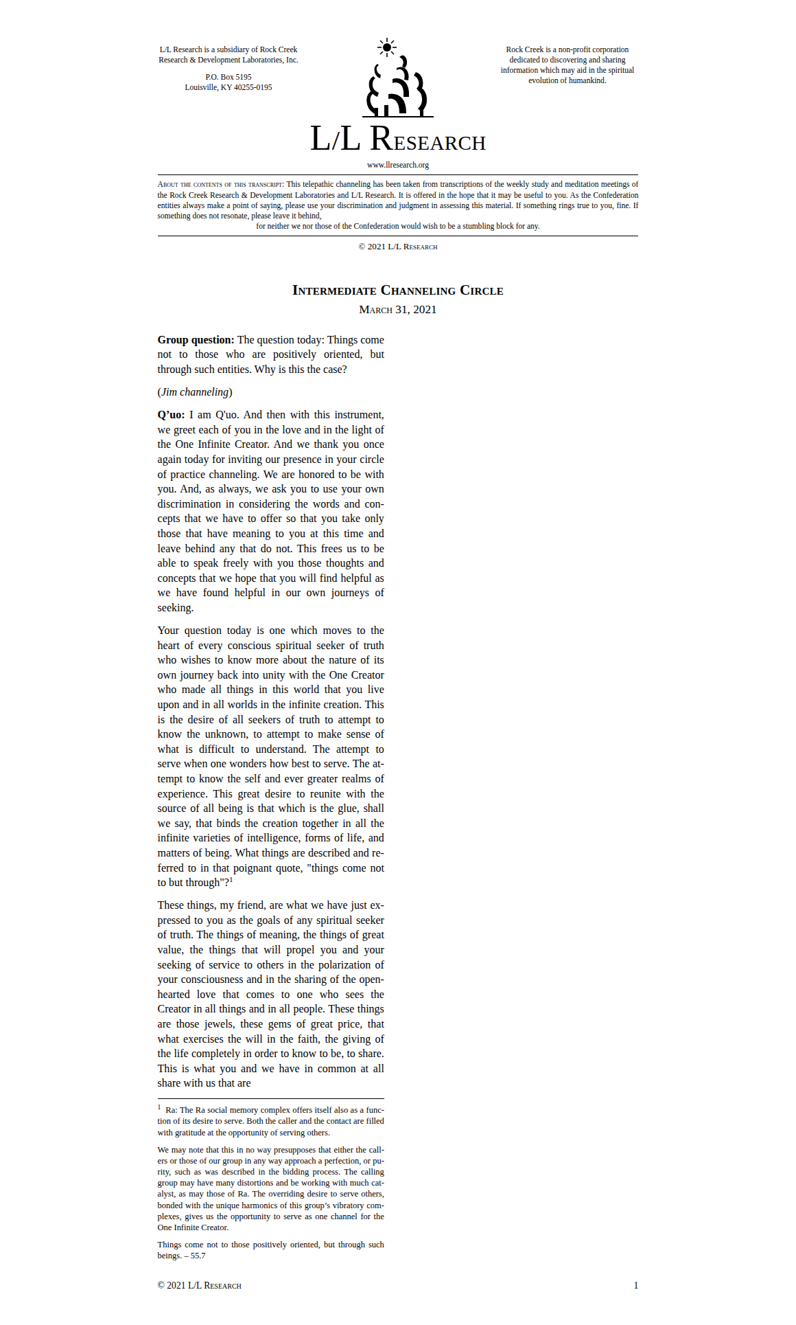L/L Research is a subsidiary of Rock Creek Research & Development Laboratories, Inc.
P.O. Box 5195
Louisville, KY 40255-0195
L/L Research
www.llresearch.org
Rock Creek is a non-profit corporation dedicated to discovering and sharing information which may aid in the spiritual evolution of humankind.
About the contents of this transcript: This telepathic channeling has been taken from transcriptions of the weekly study and meditation meetings of the Rock Creek Research & Development Laboratories and L/L Research. It is offered in the hope that it may be useful to you. As the Confederation entities always make a point of saying, please use your discrimination and judgment in assessing this material. If something rings true to you, fine. If something does not resonate, please leave it behind, for neither we nor those of the Confederation would wish to be a stumbling block for any.
© 2021 L/L Research
Intermediate Channeling Circle
March 31, 2021
Group question: The question today: Things come not to those who are positively oriented, but through such entities. Why is this the case?
(Jim channeling)
Q’uo: I am Q'uo. And then with this instrument, we greet each of you in the love and in the light of the One Infinite Creator. And we thank you once again today for inviting our presence in your circle of practice channeling. We are honored to be with you. And, as always, we ask you to use your own discrimination in considering the words and concepts that we have to offer so that you take only those that have meaning to you at this time and leave behind any that do not. This frees us to be able to speak freely with you those thoughts and concepts that we hope that you will find helpful as we have found helpful in our own journeys of seeking.
Your question today is one which moves to the heart of every conscious spiritual seeker of truth who wishes to know more about the nature of its own journey back into unity with the One Creator who made all things in this world that you live upon and in all worlds in the infinite creation. This is the desire of all seekers of truth to attempt to know the unknown, to attempt to make sense of what is difficult to understand. The attempt to serve when one wonders how best to serve. The attempt to know the self and ever greater realms of experience. This great desire to reunite with the source of all being is that which is the glue, shall we say, that binds the creation together in all the infinite varieties of intelligence, forms of life, and matters of being. What things are described and referred to in that poignant quote, "things come not to but through"?1
These things, my friend, are what we have just expressed to you as the goals of any spiritual seeker of truth. The things of meaning, the things of great value, the things that will propel you and your seeking of service to others in the polarization of your consciousness and in the sharing of the open-hearted love that comes to one who sees the Creator in all things and in all people. These things are those jewels, these gems of great price, that what exercises the will in the faith, the giving of the life completely in order to know to be, to share. This is what you and we have in common at all share with us that are
1 Ra: The Ra social memory complex offers itself also as a function of its desire to serve. Both the caller and the contact are filled with gratitude at the opportunity of serving others.
We may note that this in no way presupposes that either the callers or those of our group in any way approach a perfection, or purity, such as was described in the bidding process. The calling group may have many distortions and be working with much catalyst, as may those of Ra. The overriding desire to serve others, bonded with the unique harmonics of this group’s vibratory complexes, gives us the opportunity to serve as one channel for the One Infinite Creator.
Things come not to those positively oriented, but through such beings. – 55.7
© 2021 L/L Research 1